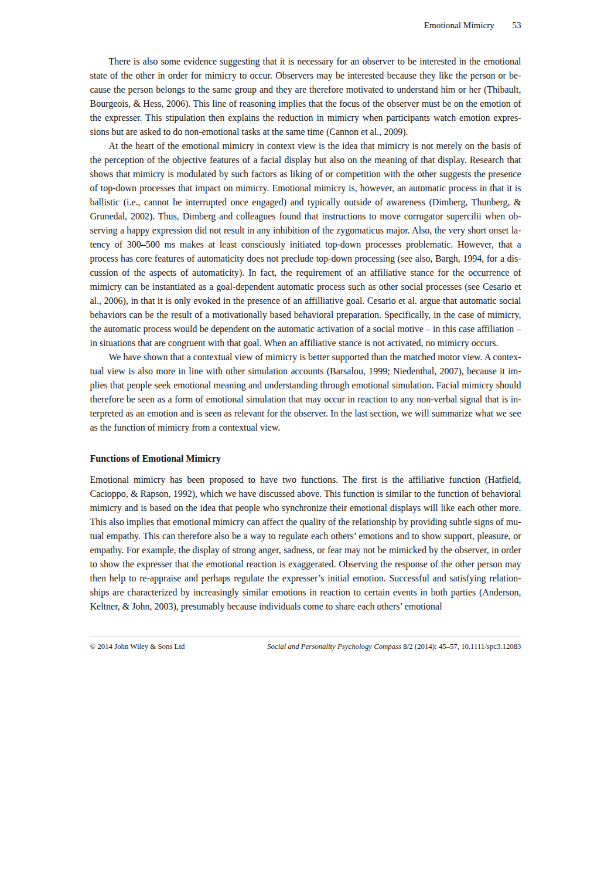Emotional Mimicry 53
There is also some evidence suggesting that it is necessary for an observer to be interested in the emotional state of the other in order for mimicry to occur. Observers may be interested because they like the person or because the person belongs to the same group and they are therefore motivated to understand him or her (Thibault, Bourgeois, & Hess, 2006). This line of reasoning implies that the focus of the observer must be on the emotion of the expresser. This stipulation then explains the reduction in mimicry when participants watch emotion expressions but are asked to do non-emotional tasks at the same time (Cannon et al., 2009).
At the heart of the emotional mimicry in context view is the idea that mimicry is not merely on the basis of the perception of the objective features of a facial display but also on the meaning of that display. Research that shows that mimicry is modulated by such factors as liking of or competition with the other suggests the presence of top-down processes that impact on mimicry. Emotional mimicry is, however, an automatic process in that it is ballistic (i.e., cannot be interrupted once engaged) and typically outside of awareness (Dimberg, Thunberg, & Grunedal, 2002). Thus, Dimberg and colleagues found that instructions to move corrugator supercilii when observing a happy expression did not result in any inhibition of the zygomaticus major. Also, the very short onset latency of 300–500 ms makes at least consciously initiated top-down processes problematic. However, that a process has core features of automaticity does not preclude top-down processing (see also, Bargh, 1994, for a discussion of the aspects of automaticity). In fact, the requirement of an affiliative stance for the occurrence of mimicry can be instantiated as a goal-dependent automatic process such as other social processes (see Cesario et al., 2006), in that it is only evoked in the presence of an affilliative goal. Cesario et al. argue that automatic social behaviors can be the result of a motivationally based behavioral preparation. Specifically, in the case of mimicry, the automatic process would be dependent on the automatic activation of a social motive – in this case affiliation – in situations that are congruent with that goal. When an affiliative stance is not activated, no mimicry occurs.
We have shown that a contextual view of mimicry is better supported than the matched motor view. A contextual view is also more in line with other simulation accounts (Barsalou, 1999; Niedenthal, 2007), because it implies that people seek emotional meaning and understanding through emotional simulation. Facial mimicry should therefore be seen as a form of emotional simulation that may occur in reaction to any non-verbal signal that is interpreted as an emotion and is seen as relevant for the observer. In the last section, we will summarize what we see as the function of mimicry from a contextual view.
Functions of Emotional Mimicry
Emotional mimicry has been proposed to have two functions. The first is the affiliative function (Hatfield, Cacioppo, & Rapson, 1992), which we have discussed above. This function is similar to the function of behavioral mimicry and is based on the idea that people who synchronize their emotional displays will like each other more. This also implies that emotional mimicry can affect the quality of the relationship by providing subtle signs of mutual empathy. This can therefore also be a way to regulate each others’ emotions and to show support, pleasure, or empathy. For example, the display of strong anger, sadness, or fear may not be mimicked by the observer, in order to show the expresser that the emotional reaction is exaggerated. Observing the response of the other person may then help to re-appraise and perhaps regulate the expresser’s initial emotion. Successful and satisfying relationships are characterized by increasingly similar emotions in reaction to certain events in both parties (Anderson, Keltner, & John, 2003), presumably because individuals come to share each others’ emotional
© 2014 John Wiley & Sons Ltd Social and Personality Psychology Compass 8/2 (2014): 45–57, 10.1111/spc3.12083